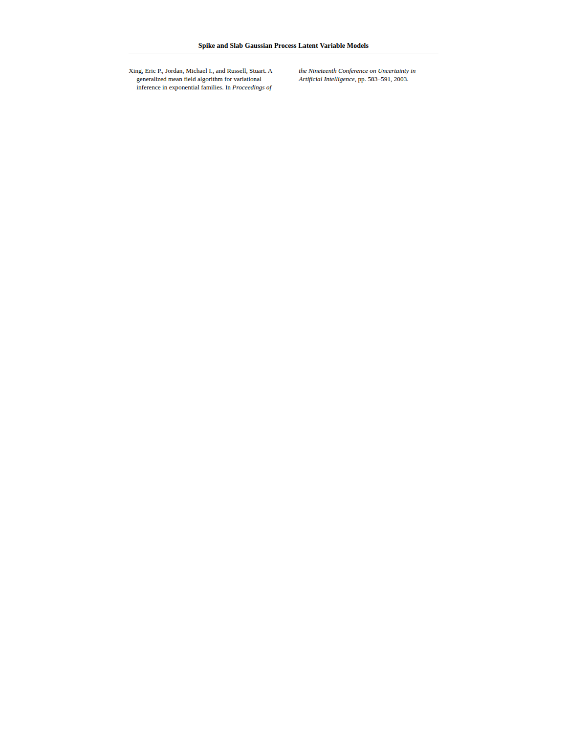Spike and Slab Gaussian Process Latent Variable Models
Xing, Eric P., Jordan, Michael I., and Russell, Stuart. A generalized mean field algorithm for variational inference in exponential families. In Proceedings of the Nineteenth Conference on Uncertainty in Artificial Intelligence, pp. 583–591, 2003.